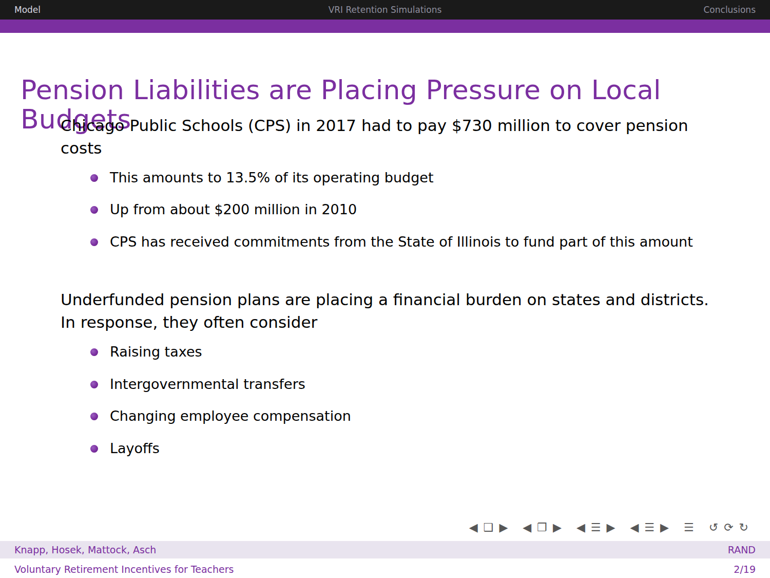Model VRI Retention Simulations Conclusions
Pension Liabilities are Placing Pressure on Local Budgets
Chicago Public Schools (CPS) in 2017 had to pay $730 million to cover pension costs
This amounts to 13.5% of its operating budget
Up from about $200 million in 2010
CPS has received commitments from the State of Illinois to fund part of this amount
Underfunded pension plans are placing a financial burden on states and districts. In response, they often consider
Raising taxes
Intergovernmental transfers
Changing employee compensation
Layoffs
◀ ❑ ▶ ◀ ❐ ▶ ◀ ☰ ▶ ◀ ☰ ▶ ☰ ↺ ⟳ ↻
Knapp, Hosek, Mattock, Asch
RAND
Voluntary Retirement Incentives for Teachers
2/19